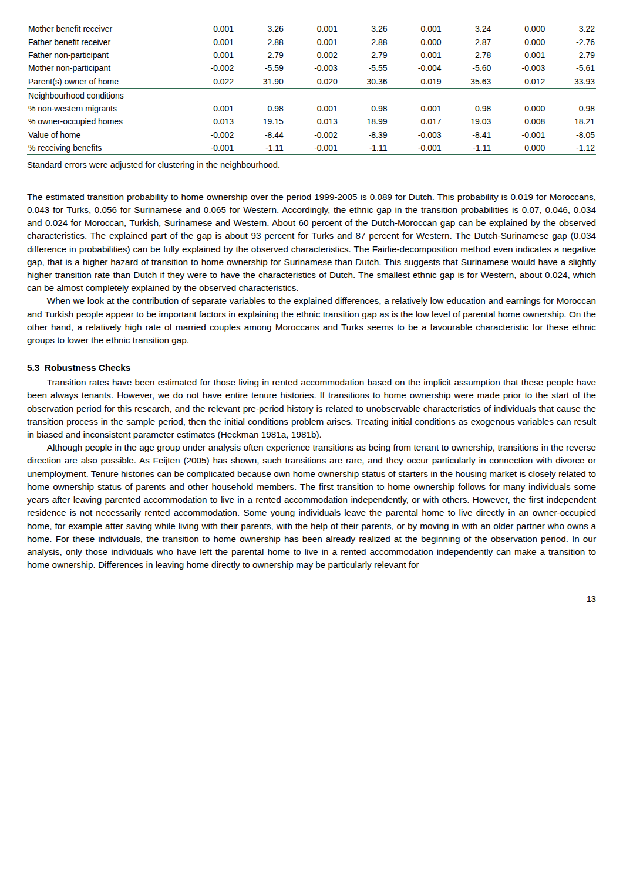| Mother benefit receiver | 0.001 | 3.26 | 0.001 | 3.26 | 0.001 | 3.24 | 0.000 | 3.22 |
| Father benefit receiver | 0.001 | 2.88 | 0.001 | 2.88 | 0.000 | 2.87 | 0.000 | -2.76 |
| Father non-participant | 0.001 | 2.79 | 0.002 | 2.79 | 0.001 | 2.78 | 0.001 | 2.79 |
| Mother non-participant | -0.002 | -5.59 | -0.003 | -5.55 | -0.004 | -5.60 | -0.003 | -5.61 |
| Parent(s) owner of home | 0.022 | 31.90 | 0.020 | 30.36 | 0.019 | 35.63 | 0.012 | 33.93 |
| Neighbourhood conditions | |
| % non-western migrants | 0.001 | 0.98 | 0.001 | 0.98 | 0.001 | 0.98 | 0.000 | 0.98 |
| % owner-occupied homes | 0.013 | 19.15 | 0.013 | 18.99 | 0.017 | 19.03 | 0.008 | 18.21 |
| Value of home | -0.002 | -8.44 | -0.002 | -8.39 | -0.003 | -8.41 | -0.001 | -8.05 |
| % receiving benefits | -0.001 | -1.11 | -0.001 | -1.11 | -0.001 | -1.11 | 0.000 | -1.12 |
Standard errors were adjusted for clustering in the neighbourhood.
The estimated transition probability to home ownership over the period 1999-2005 is 0.089 for Dutch. This probability is 0.019 for Moroccans, 0.043 for Turks, 0.056 for Surinamese and 0.065 for Western. Accordingly, the ethnic gap in the transition probabilities is 0.07, 0.046, 0.034 and 0.024 for Moroccan, Turkish, Surinamese and Western. About 60 percent of the Dutch-Moroccan gap can be explained by the observed characteristics. The explained part of the gap is about 93 percent for Turks and 87 percent for Western. The Dutch-Surinamese gap (0.034 difference in probabilities) can be fully explained by the observed characteristics. The Fairlie-decomposition method even indicates a negative gap, that is a higher hazard of transition to home ownership for Surinamese than Dutch. This suggests that Surinamese would have a slightly higher transition rate than Dutch if they were to have the characteristics of Dutch. The smallest ethnic gap is for Western, about 0.024, which can be almost completely explained by the observed characteristics.
When we look at the contribution of separate variables to the explained differences, a relatively low education and earnings for Moroccan and Turkish people appear to be important factors in explaining the ethnic transition gap as is the low level of parental home ownership. On the other hand, a relatively high rate of married couples among Moroccans and Turks seems to be a favourable characteristic for these ethnic groups to lower the ethnic transition gap.
5.3 Robustness Checks
Transition rates have been estimated for those living in rented accommodation based on the implicit assumption that these people have been always tenants. However, we do not have entire tenure histories. If transitions to home ownership were made prior to the start of the observation period for this research, and the relevant pre-period history is related to unobservable characteristics of individuals that cause the transition process in the sample period, then the initial conditions problem arises. Treating initial conditions as exogenous variables can result in biased and inconsistent parameter estimates (Heckman 1981a, 1981b).
Although people in the age group under analysis often experience transitions as being from tenant to ownership, transitions in the reverse direction are also possible. As Feijten (2005) has shown, such transitions are rare, and they occur particularly in connection with divorce or unemployment. Tenure histories can be complicated because own home ownership status of starters in the housing market is closely related to home ownership status of parents and other household members. The first transition to home ownership follows for many individuals some years after leaving parented accommodation to live in a rented accommodation independently, or with others. However, the first independent residence is not necessarily rented accommodation. Some young individuals leave the parental home to live directly in an owner-occupied home, for example after saving while living with their parents, with the help of their parents, or by moving in with an older partner who owns a home. For these individuals, the transition to home ownership has been already realized at the beginning of the observation period. In our analysis, only those individuals who have left the parental home to live in a rented accommodation independently can make a transition to home ownership. Differences in leaving home directly to ownership may be particularly relevant for
13